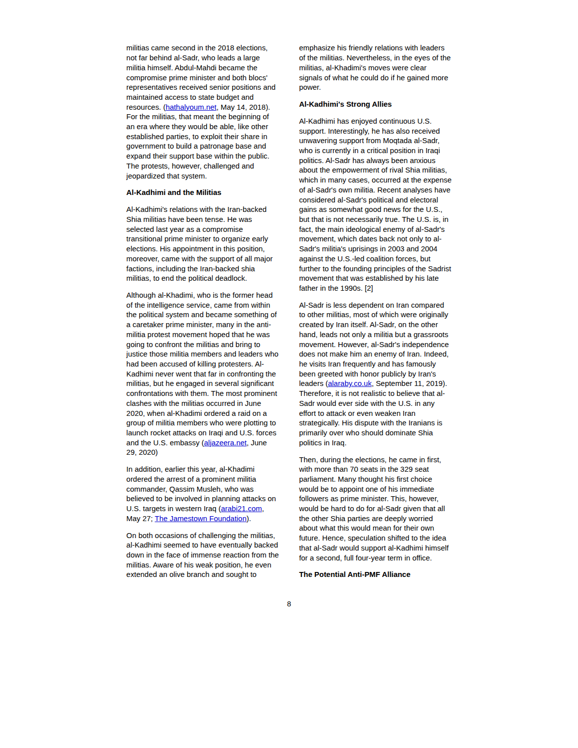militias came second in the 2018 elections, not far behind al-Sadr, who leads a large militia himself. Abdul-Mahdi became the compromise prime minister and both blocs' representatives received senior positions and maintained access to state budget and resources. (hathalyoum.net, May 14, 2018). For the militias, that meant the beginning of an era where they would be able, like other established parties, to exploit their share in government to build a patronage base and expand their support base within the public. The protests, however, challenged and jeopardized that system.
Al-Kadhimi and the Militias
Al-Kadhimi's relations with the Iran-backed Shia militias have been tense. He was selected last year as a compromise transitional prime minister to organize early elections. His appointment in this position, moreover, came with the support of all major factions, including the Iran-backed shia militias, to end the political deadlock.
Although al-Khadimi, who is the former head of the intelligence service, came from within the political system and became something of a caretaker prime minister, many in the anti-militia protest movement hoped that he was going to confront the militias and bring to justice those militia members and leaders who had been accused of killing protesters. Al-Kadhimi never went that far in confronting the militias, but he engaged in several significant confrontations with them. The most prominent clashes with the militias occurred in June 2020, when al-Khadimi ordered a raid on a group of militia members who were plotting to launch rocket attacks on Iraqi and U.S. forces and the U.S. embassy (aljazeera.net, June 29, 2020)
In addition, earlier this year, al-Khadimi ordered the arrest of a prominent militia commander, Qassim Musleh, who was believed to be involved in planning attacks on U.S. targets in western Iraq (arabi21.com, May 27; The Jamestown Foundation).
On both occasions of challenging the militias, al-Kadhimi seemed to have eventually backed down in the face of immense reaction from the militias. Aware of his weak position, he even extended an olive branch and sought to emphasize his friendly relations with leaders of the militias. Nevertheless, in the eyes of the militias, al-Khadimi's moves were clear signals of what he could do if he gained more power.
Al-Kadhimi's Strong Allies
Al-Kadhimi has enjoyed continuous U.S. support. Interestingly, he has also received unwavering support from Moqtada al-Sadr, who is currently in a critical position in Iraqi politics. Al-Sadr has always been anxious about the empowerment of rival Shia militias, which in many cases, occurred at the expense of al-Sadr's own militia. Recent analyses have considered al-Sadr's political and electoral gains as somewhat good news for the U.S., but that is not necessarily true. The U.S. is, in fact, the main ideological enemy of al-Sadr's movement, which dates back not only to al-Sadr's militia's uprisings in 2003 and 2004 against the U.S.-led coalition forces, but further to the founding principles of the Sadrist movement that was established by his late father in the 1990s. [2]
Al-Sadr is less dependent on Iran compared to other militias, most of which were originally created by Iran itself. Al-Sadr, on the other hand, leads not only a militia but a grassroots movement. However, al-Sadr's independence does not make him an enemy of Iran. Indeed, he visits Iran frequently and has famously been greeted with honor publicly by Iran's leaders (alaraby.co.uk, September 11, 2019). Therefore, it is not realistic to believe that al-Sadr would ever side with the U.S. in any effort to attack or even weaken Iran strategically. His dispute with the Iranians is primarily over who should dominate Shia politics in Iraq.
Then, during the elections, he came in first, with more than 70 seats in the 329 seat parliament. Many thought his first choice would be to appoint one of his immediate followers as prime minister. This, however, would be hard to do for al-Sadr given that all the other Shia parties are deeply worried about what this would mean for their own future. Hence, speculation shifted to the idea that al-Sadr would support al-Kadhimi himself for a second, full four-year term in office.
The Potential Anti-PMF Alliance
8